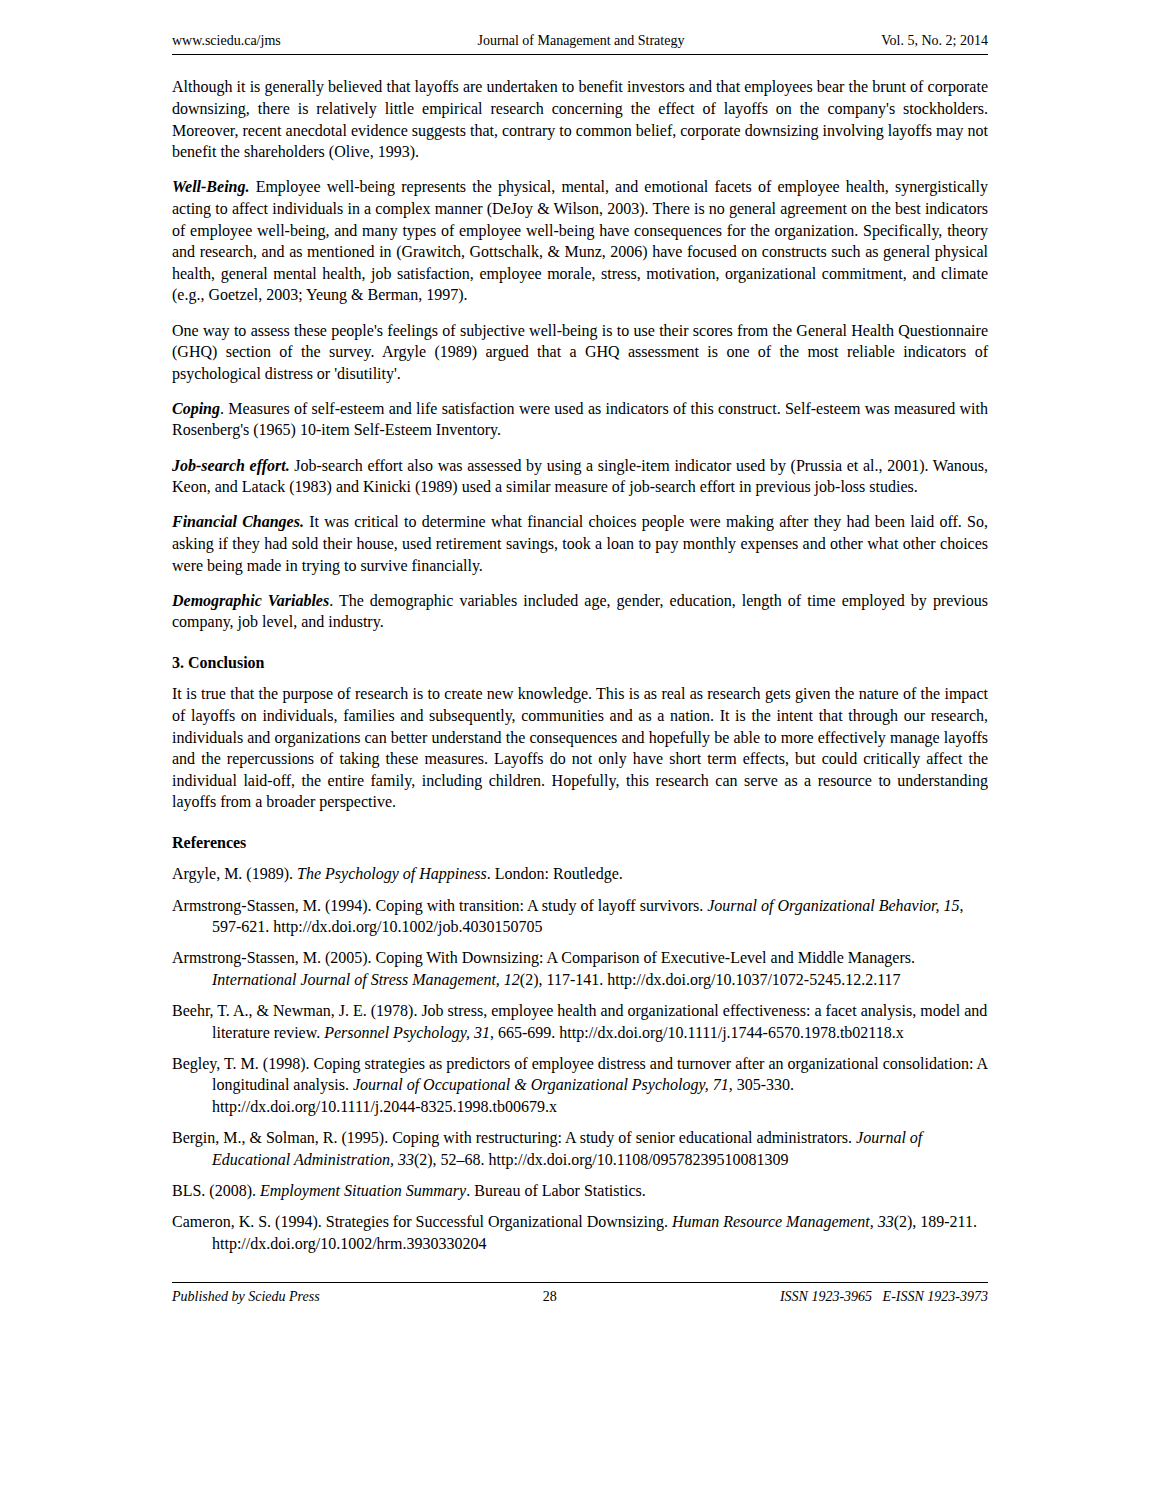www.sciedu.ca/jms Journal of Management and Strategy Vol. 5, No. 2; 2014
Although it is generally believed that layoffs are undertaken to benefit investors and that employees bear the brunt of corporate downsizing, there is relatively little empirical research concerning the effect of layoffs on the company's stockholders. Moreover, recent anecdotal evidence suggests that, contrary to common belief, corporate downsizing involving layoffs may not benefit the shareholders (Olive, 1993).
Well-Being. Employee well-being represents the physical, mental, and emotional facets of employee health, synergistically acting to affect individuals in a complex manner (DeJoy & Wilson, 2003). There is no general agreement on the best indicators of employee well-being, and many types of employee well-being have consequences for the organization. Specifically, theory and research, and as mentioned in (Grawitch, Gottschalk, & Munz, 2006) have focused on constructs such as general physical health, general mental health, job satisfaction, employee morale, stress, motivation, organizational commitment, and climate (e.g., Goetzel, 2003; Yeung & Berman, 1997).
One way to assess these people's feelings of subjective well-being is to use their scores from the General Health Questionnaire (GHQ) section of the survey. Argyle (1989) argued that a GHQ assessment is one of the most reliable indicators of psychological distress or 'disutility'.
Coping. Measures of self-esteem and life satisfaction were used as indicators of this construct. Self-esteem was measured with Rosenberg's (1965) 10-item Self-Esteem Inventory.
Job-search effort. Job-search effort also was assessed by using a single-item indicator used by (Prussia et al., 2001). Wanous, Keon, and Latack (1983) and Kinicki (1989) used a similar measure of job-search effort in previous job-loss studies.
Financial Changes. It was critical to determine what financial choices people were making after they had been laid off. So, asking if they had sold their house, used retirement savings, took a loan to pay monthly expenses and other what other choices were being made in trying to survive financially.
Demographic Variables. The demographic variables included age, gender, education, length of time employed by previous company, job level, and industry.
3. Conclusion
It is true that the purpose of research is to create new knowledge. This is as real as research gets given the nature of the impact of layoffs on individuals, families and subsequently, communities and as a nation. It is the intent that through our research, individuals and organizations can better understand the consequences and hopefully be able to more effectively manage layoffs and the repercussions of taking these measures. Layoffs do not only have short term effects, but could critically affect the individual laid-off, the entire family, including children. Hopefully, this research can serve as a resource to understanding layoffs from a broader perspective.
References
Argyle, M. (1989). The Psychology of Happiness. London: Routledge.
Armstrong-Stassen, M. (1994). Coping with transition: A study of layoff survivors. Journal of Organizational Behavior, 15, 597-621. http://dx.doi.org/10.1002/job.4030150705
Armstrong-Stassen, M. (2005). Coping With Downsizing: A Comparison of Executive-Level and Middle Managers. International Journal of Stress Management, 12(2), 117-141. http://dx.doi.org/10.1037/1072-5245.12.2.117
Beehr, T. A., & Newman, J. E. (1978). Job stress, employee health and organizational effectiveness: a facet analysis, model and literature review. Personnel Psychology, 31, 665-699. http://dx.doi.org/10.1111/j.1744-6570.1978.tb02118.x
Begley, T. M. (1998). Coping strategies as predictors of employee distress and turnover after an organizational consolidation: A longitudinal analysis. Journal of Occupational & Organizational Psychology, 71, 305-330. http://dx.doi.org/10.1111/j.2044-8325.1998.tb00679.x
Bergin, M., & Solman, R. (1995). Coping with restructuring: A study of senior educational administrators. Journal of Educational Administration, 33(2), 52–68. http://dx.doi.org/10.1108/09578239510081309
BLS. (2008). Employment Situation Summary. Bureau of Labor Statistics.
Cameron, K. S. (1994). Strategies for Successful Organizational Downsizing. Human Resource Management, 33(2), 189-211. http://dx.doi.org/10.1002/hrm.3930330204
Published by Sciedu Press 28 ISSN 1923-3965 E-ISSN 1923-3973